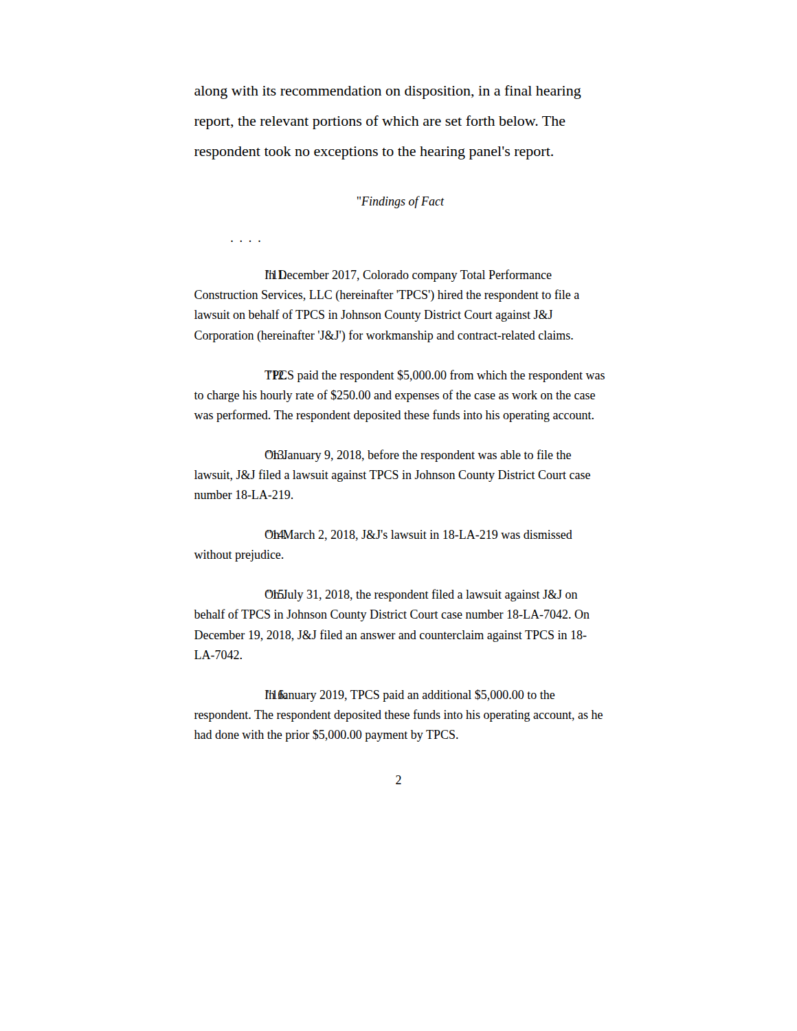along with its recommendation on disposition, in a final hearing report, the relevant portions of which are set forth below. The respondent took no exceptions to the hearing panel's report.
"Findings of Fact
. . . .
"11. In December 2017, Colorado company Total Performance Construction Services, LLC (hereinafter 'TPCS') hired the respondent to file a lawsuit on behalf of TPCS in Johnson County District Court against J&J Corporation (hereinafter 'J&J') for workmanship and contract-related claims.
"12. TPCS paid the respondent $5,000.00 from which the respondent was to charge his hourly rate of $250.00 and expenses of the case as work on the case was performed. The respondent deposited these funds into his operating account.
"13. On January 9, 2018, before the respondent was able to file the lawsuit, J&J filed a lawsuit against TPCS in Johnson County District Court case number 18-LA-219.
"14. On March 2, 2018, J&J's lawsuit in 18-LA-219 was dismissed without prejudice.
"15. On July 31, 2018, the respondent filed a lawsuit against J&J on behalf of TPCS in Johnson County District Court case number 18-LA-7042. On December 19, 2018, J&J filed an answer and counterclaim against TPCS in 18-LA-7042.
"16. In January 2019, TPCS paid an additional $5,000.00 to the respondent. The respondent deposited these funds into his operating account, as he had done with the prior $5,000.00 payment by TPCS.
2